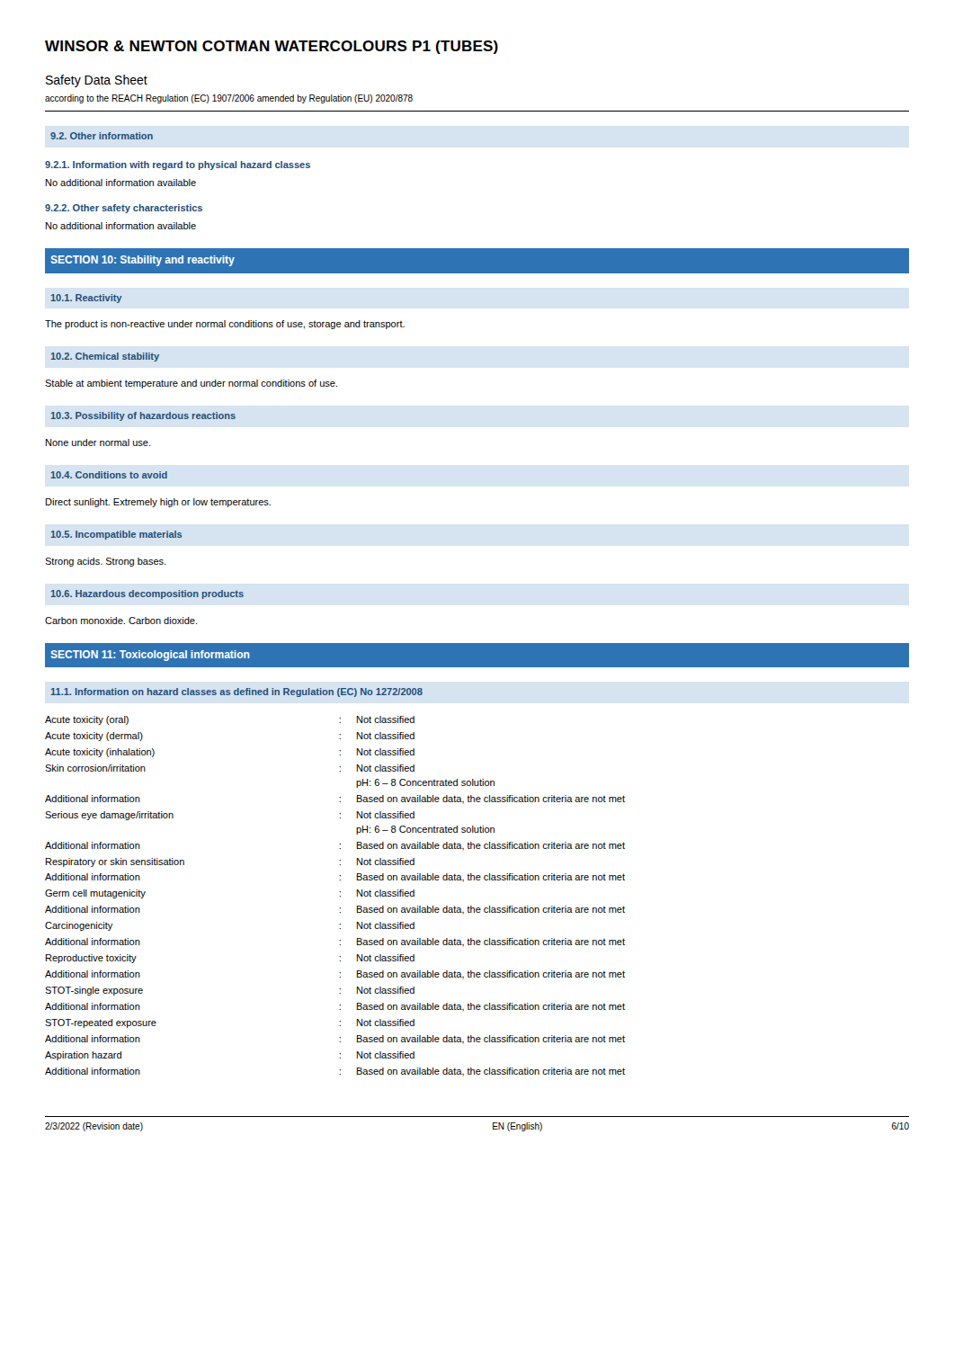WINSOR & NEWTON COTMAN WATERCOLOURS P1 (TUBES)
Safety Data Sheet
according to the REACH Regulation (EC) 1907/2006 amended by Regulation (EU) 2020/878
9.2. Other information
9.2.1. Information with regard to physical hazard classes
No additional information available
9.2.2. Other safety characteristics
No additional information available
SECTION 10: Stability and reactivity
10.1. Reactivity
The product is non-reactive under normal conditions of use, storage and transport.
10.2. Chemical stability
Stable at ambient temperature and under normal conditions of use.
10.3. Possibility of hazardous reactions
None under normal use.
10.4. Conditions to avoid
Direct sunlight. Extremely high or low temperatures.
10.5. Incompatible materials
Strong acids. Strong bases.
10.6. Hazardous decomposition products
Carbon monoxide. Carbon dioxide.
SECTION 11: Toxicological information
11.1. Information on hazard classes as defined in Regulation (EC) No 1272/2008
| Acute toxicity (oral) | : | Not classified |
| Acute toxicity (dermal) | : | Not classified |
| Acute toxicity (inhalation) | : | Not classified |
| Skin corrosion/irritation | : | Not classified pH: 6 – 8 Concentrated solution |
| Additional information | : | Based on available data, the classification criteria are not met |
| Serious eye damage/irritation | : | Not classified pH: 6 – 8 Concentrated solution |
| Additional information | : | Based on available data, the classification criteria are not met |
| Respiratory or skin sensitisation | : | Not classified |
| Additional information | : | Based on available data, the classification criteria are not met |
| Germ cell mutagenicity | : | Not classified |
| Additional information | : | Based on available data, the classification criteria are not met |
| Carcinogenicity | : | Not classified |
| Additional information | : | Based on available data, the classification criteria are not met |
| Reproductive toxicity | : | Not classified |
| Additional information | : | Based on available data, the classification criteria are not met |
| STOT-single exposure | : | Not classified |
| Additional information | : | Based on available data, the classification criteria are not met |
| STOT-repeated exposure | : | Not classified |
| Additional information | : | Based on available data, the classification criteria are not met |
| Aspiration hazard | : | Not classified |
| Additional information | : | Based on available data, the classification criteria are not met |
2/3/2022 (Revision date) EN (English) 6/10